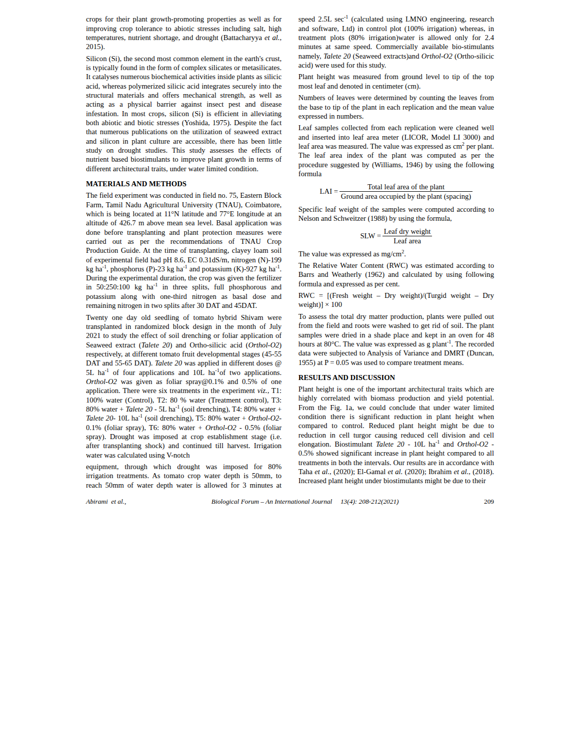crops for their plant growth-promoting properties as well as for improving crop tolerance to abiotic stresses including salt, high temperatures, nutrient shortage, and drought (Battacharyya et al., 2015).
Silicon (Si), the second most common element in the earth's crust, is typically found in the form of complex silicates or metasilicates. It catalyses numerous biochemical activities inside plants as silicic acid, whereas polymerized silicic acid integrates securely into the structural materials and offers mechanical strength, as well as acting as a physical barrier against insect pest and disease infestation. In most crops, silicon (Si) is efficient in alleviating both abiotic and biotic stresses (Yoshida, 1975). Despite the fact that numerous publications on the utilization of seaweed extract and silicon in plant culture are accessible, there has been little study on drought studies. This study assesses the effects of nutrient based biostimulants to improve plant growth in terms of different architectural traits, under water limited condition.
Materials and Methods
The field experiment was conducted in field no. 75, Eastern Block Farm, Tamil Nadu Agricultural University (TNAU), Coimbatore, which is being located at 11°N latitude and 77°E longitude at an altitude of 426.7 m above mean sea level. Basal application was done before transplanting and plant protection measures were carried out as per the recommendations of TNAU Crop Production Guide. At the time of transplanting, clayey loam soil of experimental field had pH 8.6, EC 0.31dS/m, nitrogen (N)-199 kg ha-1, phosphorus (P)-23 kg ha-1 and potassium (K)-927 kg ha-1. During the experimental duration, the crop was given the fertilizer in 50:250:100 kg ha-1 in three splits, full phosphorous and potassium along with one-third nitrogen as basal dose and remaining nitrogen in two splits after 30 DAT and 45DAT.
Twenty one day old seedling of tomato hybrid Shivam were transplanted in randomized block design in the month of July 2021 to study the effect of soil drenching or foliar application of Seaweed extract (Talete 20) and Ortho-silicic acid (Orthol-O2) respectively, at different tomato fruit developmental stages (45-55 DAT and 55-65 DAT). Talete 20 was applied in different doses @ 5L ha-1 of four applications and 10L ha-1of two applications. Orthol-O2 was given as foliar spray@0.1% and 0.5% of one application. There were six treatments in the experiment viz., T1: 100% water (Control), T2: 80 % water (Treatment control), T3: 80% water + Talete 20 - 5L ha-1 (soil drenching), T4: 80% water + Talete 20- 10L ha-1 (soil drenching), T5: 80% water + Orthol-O2- 0.1% (foliar spray), T6: 80% water + Orthol-O2 - 0.5% (foliar spray). Drought was imposed at crop establishment stage (i.e. after transplanting shock) and continued till harvest. Irrigation water was calculated using V-notch
equipment, through which drought was imposed for 80% irrigation treatments. As tomato crop water depth is 50mm, to reach 50mm of water depth water is allowed for 3 minutes at speed 2.5L sec-1 (calculated using LMNO engineering, research and software, Ltd) in control plot (100% irrigation) whereas, in treatment plots (80% irrigation)water is allowed only for 2.4 minutes at same speed. Commercially available bio-stimulants namely, Talete 20 (Seaweed extracts)and Orthol-O2 (Ortho-silicic acid) were used for this study.
Plant height was measured from ground level to tip of the top most leaf and denoted in centimeter (cm).
Numbers of leaves were determined by counting the leaves from the base to tip of the plant in each replication and the mean value expressed in numbers.
Leaf samples collected from each replication were cleaned well and inserted into leaf area meter (LICOR, Model LI 3000) and leaf area was measured. The value was expressed as cm2 per plant. The leaf area index of the plant was computed as per the procedure suggested by (Williams, 1946) by using the following formula
LAI =Total leaf area of the plant Ground area occupied by the plant (spacing)
Specific leaf weight of the samples were computed according to Nelson and Schweitzer (1988) by using the formula,
SLW =Leaf dry weight Leaf area
The value was expressed as mg/cm2.
The Relative Water Content (RWC) was estimated according to Barrs and Weatherly (1962) and calculated by using following formula and expressed as per cent.
RWC = [(Fresh weight – Dry weight)/(Turgid weight – Dry weight)] × 100
To assess the total dry matter production, plants were pulled out from the field and roots were washed to get rid of soil. The plant samples were dried in a shade place and kept in an oven for 48 hours at 80°C. The value was expressed as g plant-1. The recorded data were subjected to Analysis of Variance and DMRT (Duncan, 1955) at P = 0.05 was used to compare treatment means.
Results and Discussion
Plant height is one of the important architectural traits which are highly correlated with biomass production and yield potential. From the Fig. 1a, we could conclude that under water limited condition there is significant reduction in plant height when compared to control. Reduced plant height might be due to reduction in cell turgor causing reduced cell division and cell elongation. Biostimulant Talete 20 - 10L ha-1 and Orthol-O2 - 0.5% showed significant increase in plant height compared to all treatments in both the intervals. Our results are in accordance with Taha et al., (2020); El-Gamal et al. (2020); Ibrahim et al., (2018). Increased plant height under biostimulants might be due to their
Abirami et al., Biological Forum – An International Journal 13(4): 208-212(2021) 209